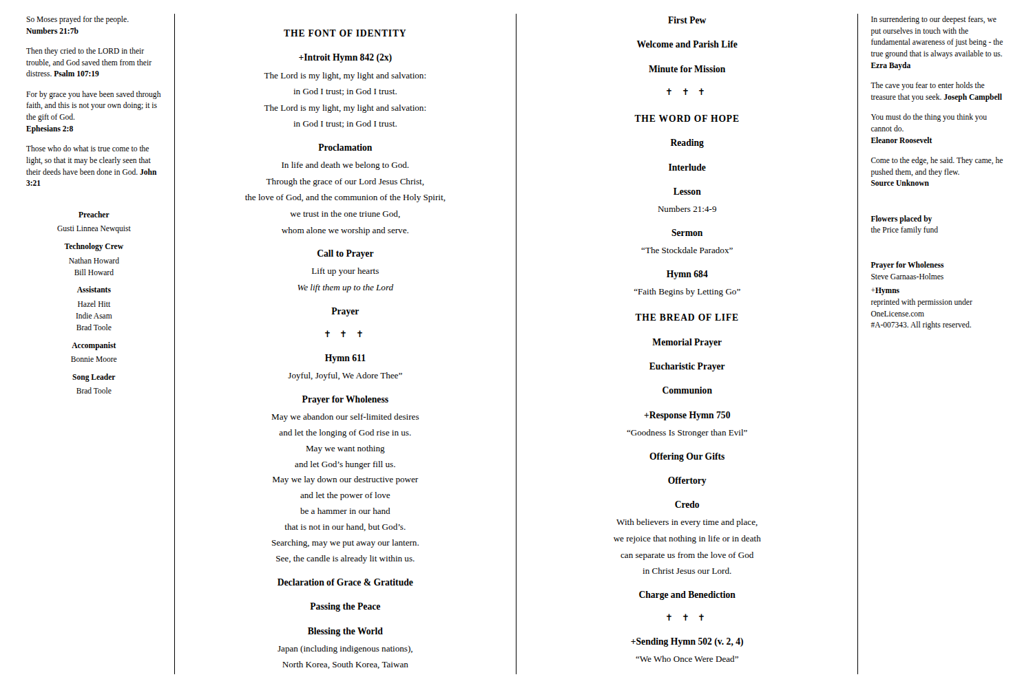So Moses prayed for the people. Numbers 21:7b
Then they cried to the LORD in their trouble, and God saved them from their distress. Psalm 107:19
For by grace you have been saved through faith, and this is not your own doing; it is the gift of God.
Ephesians 2:8
Those who do what is true come to the light, so that it may be clearly seen that their deeds have been done in God. John 3:21
Preacher
Gusti Linnea Newquist
Technology Crew
Nathan Howard
Bill Howard
Assistants
Hazel Hitt
Indie Asam
Brad Toole
Accompanist
Bonnie Moore
Song Leader
Brad Toole
The Font of Identity
+Introit Hymn 842 (2x)
The Lord is my light, my light and salvation:
in God I trust; in God I trust.
The Lord is my light, my light and salvation:
in God I trust; in God I trust.
Proclamation
In life and death we belong to God.
Through the grace of our Lord Jesus Christ,
the love of God, and the communion of the Holy Spirit,
we trust in the one triune God,
whom alone we worship and serve.
Call to Prayer
Lift up your hearts
We lift them up to the Lord
Prayer
✝ ✝ ✝
Hymn 611
Joyful, Joyful, We Adore Thee”
Prayer for Wholeness
May we abandon our self-limited desires
and let the longing of God rise in us.
May we want nothing
and let God’s hunger fill us.
May we lay down our destructive power
and let the power of love
be a hammer in our hand
that is not in our hand, but God’s.
Searching, may we put away our lantern.
See, the candle is already lit within us.
Declaration of Grace & Gratitude
Passing the Peace
Blessing the World
Japan (including indigenous nations),
North Korea, South Korea, Taiwan
First Pew
Welcome and Parish Life
Minute for Mission
✝ ✝ ✝
The Word of Hope
Reading
Interlude
Lesson
Numbers 21:4-9
Sermon
“The Stockdale Paradox”
Hymn 684
“Faith Begins by Letting Go”
The Bread of Life
Memorial Prayer
Eucharistic Prayer
Communion
+Response Hymn 750
“Goodness Is Stronger than Evil”
Offering Our Gifts
Offertory
Credo
With believers in every time and place,
we rejoice that nothing in life or in death
can separate us from the love of God
in Christ Jesus our Lord.
Charge and Benediction
✝ ✝ ✝
+Sending Hymn 502 (v. 2, 4)
“We Who Once Were Dead”
In surrendering to our deepest fears, we put ourselves in touch with the fundamental awareness of just being - the true ground that is always available to us. Ezra Bayda
The cave you fear to enter holds the treasure that you seek. Joseph Campbell
You must do the thing you think you cannot do.
Eleanor Roosevelt
Come to the edge, he said. They came, he pushed them, and they flew.
Source Unknown
Flowers placed by
the Price family fund
Prayer for Wholeness
Steve Garnaas-Holmes
+Hymns
reprinted with permission under OneLicense.com
#A-007343. All rights reserved.